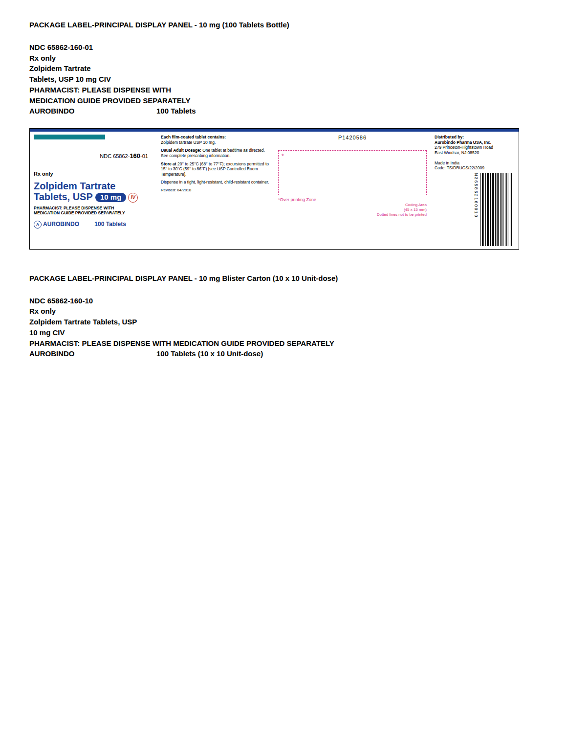PACKAGE LABEL-PRINCIPAL DISPLAY PANEL - 10 mg (100 Tablets Bottle)
NDC 65862-160-01
Rx only
Zolpidem Tartrate
Tablets, USP 10 mg CIV
PHARMACIST: PLEASE DISPENSE WITH
MEDICATION GUIDE PROVIDED SEPARATELY
AUROBINDO100 Tablets
| NDC 65862- 160 -01 Rx only Zolpidem Tartrate Tablets, USP 10 mg IV PHARMACIST: PLEASE DISPENSE WITH MEDICATION GUIDE PROVIDED SEPARATELY A AUROBINDO 100 Tablets | Each film-coated tablet contains: Zolpidem tartrate USP 10 mg. Usual Adult Dosage: One tablet at bedtime as directed. See complete prescribing information. Store at 20° to 25°C (68° to 77°F); excursions permitted to 15° to 30°C (59° to 86°F) [see USP Controlled Room Temperature]. Dispense in a tight, light-resistant, child-resistant container. Revised: 04/2018 | P1420586 * *Over printing Zone Coding Area (45 x 15 mm) Dotted lines not to be printed | Distributed by: Aurobindo Pharma USA, Inc. 279 Princeton-Hightstown Road East Windsor, NJ 08520 Made in India Code: TS/DRUGS/22/2009 N365862160010 |
PACKAGE LABEL-PRINCIPAL DISPLAY PANEL - 10 mg Blister Carton (10 x 10 Unit-dose)
NDC 65862-160-10
Rx only
Zolpidem Tartrate Tablets, USP
10 mg CIV
PHARMACIST: PLEASE DISPENSE WITH MEDICATION GUIDE PROVIDED SEPARATELY
AUROBINDO100 Tablets (10 x 10 Unit-dose)